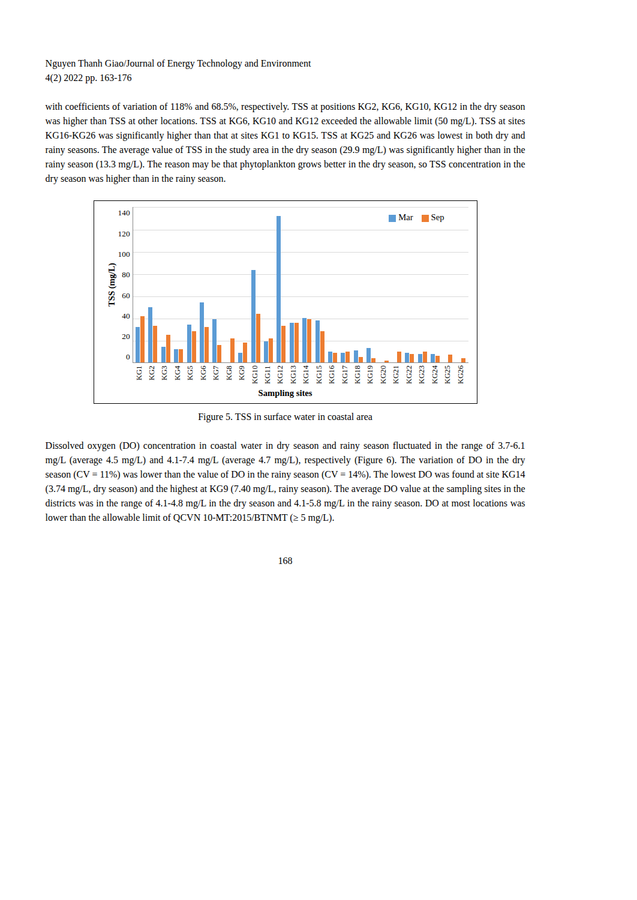Nguyen Thanh Giao/Journal of Energy Technology and Environment
4(2) 2022 pp. 163-176
with coefficients of variation of 118% and 68.5%, respectively. TSS at positions KG2, KG6, KG10, KG12 in the dry season was higher than TSS at other locations. TSS at KG6, KG10 and KG12 exceeded the allowable limit (50 mg/L). TSS at sites KG16-KG26 was significantly higher than that at sites KG1 to KG15. TSS at KG25 and KG26 was lowest in both dry and rainy seasons. The average value of TSS in the study area in the dry season (29.9 mg/L) was significantly higher than in the rainy season (13.3 mg/L). The reason may be that phytoplankton grows better in the dry season, so TSS concentration in the dry season was higher than in the rainy season.
TSS (mg/L)
140
120
100
80
60
40
20
0
Mar Sep
KG1 KG2 KG3 KG4 KG5 KG6 KG7 KG8 KG9 KG10 KG11 KG12 KG13 KG14 KG15 KG16 KG17 KG18 KG19 KG20 KG21 KG22 KG23 KG24 KG25 KG26
Sampling sites
Figure 5. TSS in surface water in coastal area
Dissolved oxygen (DO) concentration in coastal water in dry season and rainy season fluctuated in the range of 3.7-6.1 mg/L (average 4.5 mg/L) and 4.1-7.4 mg/L (average 4.7 mg/L), respectively (Figure 6). The variation of DO in the dry season (CV = 11%) was lower than the value of DO in the rainy season (CV = 14%). The lowest DO was found at site KG14 (3.74 mg/L, dry season) and the highest at KG9 (7.40 mg/L, rainy season). The average DO value at the sampling sites in the districts was in the range of 4.1-4.8 mg/L in the dry season and 4.1-5.8 mg/L in the rainy season. DO at most locations was lower than the allowable limit of QCVN 10-MT:2015/BTNMT (≥ 5 mg/L).
168